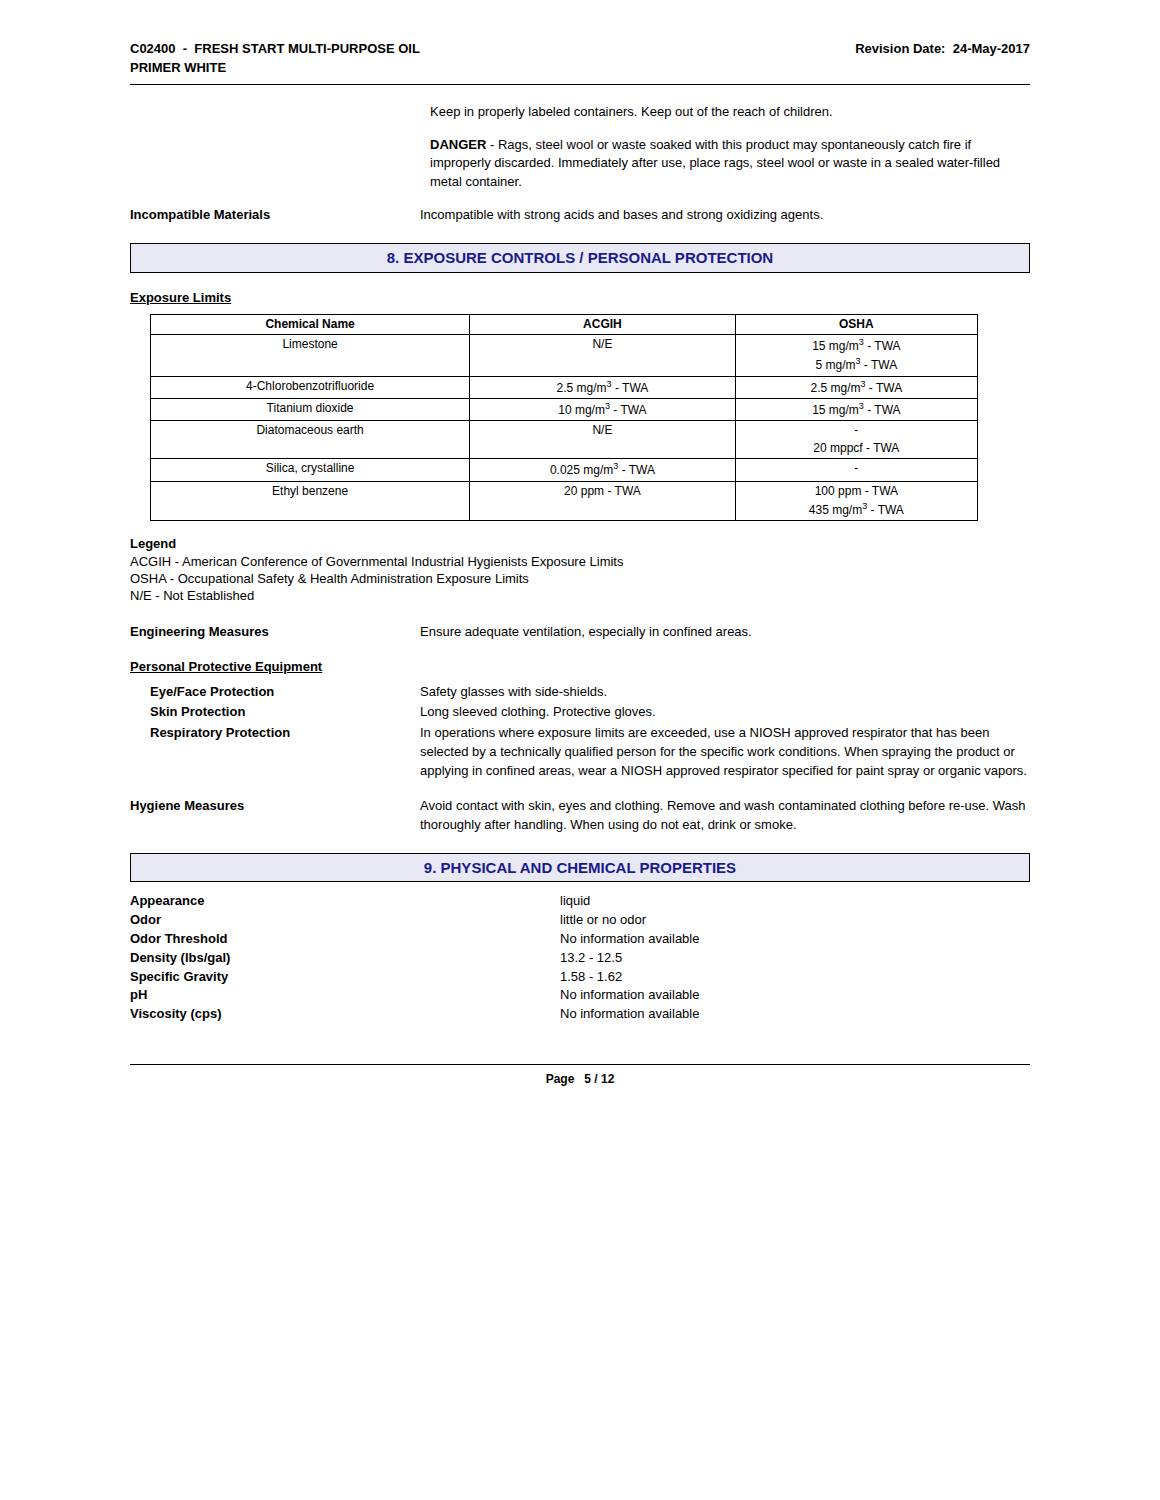C02400 - FRESH START MULTI-PURPOSE OIL
PRIMER WHITE
Revision Date: 24-May-2017
Keep in properly labeled containers. Keep out of the reach of children.
DANGER - Rags, steel wool or waste soaked with this product may spontaneously catch fire if improperly discarded. Immediately after use, place rags, steel wool or waste in a sealed water-filled metal container.
Incompatible Materials
Incompatible with strong acids and bases and strong oxidizing agents.
8. EXPOSURE CONTROLS / PERSONAL PROTECTION
Exposure Limits
| Chemical Name | ACGIH | OSHA |
| --- | --- | --- |
| Limestone | N/E | 15 mg/m 3 - TWA 5 mg/m 3 - TWA |
| 4-Chlorobenzotrifluoride | 2.5 mg/m 3 - TWA | 2.5 mg/m 3 - TWA |
| Titanium dioxide | 10 mg/m 3 - TWA | 15 mg/m 3 - TWA |
| Diatomaceous earth | N/E | - 20 mppcf - TWA |
| Silica, crystalline | 0.025 mg/m 3 - TWA | - |
| Ethyl benzene | 20 ppm - TWA | 100 ppm - TWA 435 mg/m 3 - TWA |
Legend
ACGIH - American Conference of Governmental Industrial Hygienists Exposure Limits
OSHA - Occupational Safety & Health Administration Exposure Limits
N/E - Not Established
Engineering Measures
Ensure adequate ventilation, especially in confined areas.
Personal Protective Equipment
Eye/Face Protection
Safety glasses with side-shields.
Skin Protection
Long sleeved clothing. Protective gloves.
Respiratory Protection
In operations where exposure limits are exceeded, use a NIOSH approved respirator that has been selected by a technically qualified person for the specific work conditions. When spraying the product or applying in confined areas, wear a NIOSH approved respirator specified for paint spray or organic vapors.
Hygiene Measures
Avoid contact with skin, eyes and clothing. Remove and wash contaminated clothing before re-use. Wash thoroughly after handling. When using do not eat, drink or smoke.
9. PHYSICAL AND CHEMICAL PROPERTIES
Appearance
liquid
Odor
little or no odor
Odor Threshold
No information available
Density (lbs/gal)
13.2 - 12.5
Specific Gravity
1.58 - 1.62
pH
No information available
Viscosity (cps)
No information available
Page 5 / 12